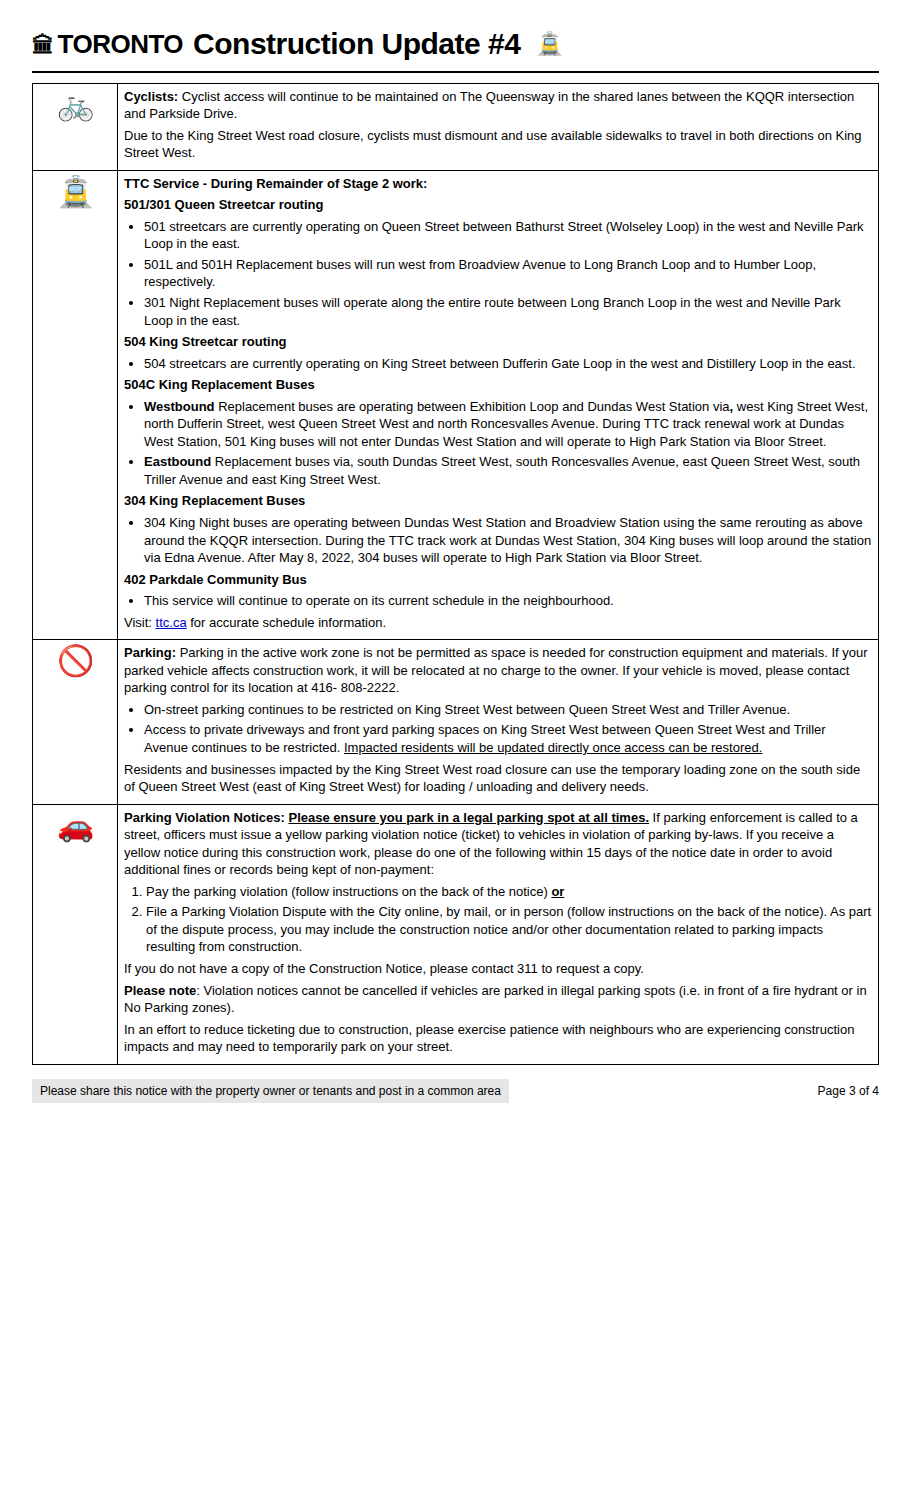🏛TORONTO
Construction Update #4
🚊
| 🚲 | Cyclists: Cyclist access will continue to be maintained on The Queensway in the shared lanes between the KQQR intersection and Parkside Drive. Due to the King Street West road closure, cyclists must dismount and use available sidewalks to travel in both directions on King Street West. |
| 🚊 | TTC Service - During Remainder of Stage 2 work: 501/301 Queen Streetcar routing 501 streetcars are currently operating on Queen Street between Bathurst Street (Wolseley Loop) in the west and Neville Park Loop in the east. 501L and 501H Replacement buses will run west from Broadview Avenue to Long Branch Loop and to Humber Loop, respectively. 301 Night Replacement buses will operate along the entire route between Long Branch Loop in the west and Neville Park Loop in the east. 504 King Streetcar routing 504 streetcars are currently operating on King Street between Dufferin Gate Loop in the west and Distillery Loop in the east. 504C King Replacement Buses Westbound Replacement buses are operating between Exhibition Loop and Dundas West Station via , west King Street West, north Dufferin Street, west Queen Street West and north Roncesvalles Avenue. During TTC track renewal work at Dundas West Station, 501 King buses will not enter Dundas West Station and will operate to High Park Station via Bloor Street. Eastbound Replacement buses via, south Dundas Street West, south Roncesvalles Avenue, east Queen Street West, south Triller Avenue and east King Street West. 304 King Replacement Buses 304 King Night buses are operating between Dundas West Station and Broadview Station using the same rerouting as above around the KQQR intersection. During the TTC track work at Dundas West Station, 304 King buses will loop around the station via Edna Avenue. After May 8, 2022, 304 buses will operate to High Park Station via Bloor Street. 402 Parkdale Community Bus This service will continue to operate on its current schedule in the neighbourhood. Visit: ttc.ca for accurate schedule information. |
| 🚫 | Parking: Parking in the active work zone is not be permitted as space is needed for construction equipment and materials. If your parked vehicle affects construction work, it will be relocated at no charge to the owner. If your vehicle is moved, please contact parking control for its location at 416- 808-2222. On-street parking continues to be restricted on King Street West between Queen Street West and Triller Avenue. Access to private driveways and front yard parking spaces on King Street West between Queen Street West and Triller Avenue continues to be restricted. Impacted residents will be updated directly once access can be restored. Residents and businesses impacted by the King Street West road closure can use the temporary loading zone on the south side of Queen Street West (east of King Street West) for loading / unloading and delivery needs. |
| 🚗 | Parking Violation Notices: Please ensure you park in a legal parking spot at all times. If parking enforcement is called to a street, officers must issue a yellow parking violation notice (ticket) to vehicles in violation of parking by-laws. If you receive a yellow notice during this construction work, please do one of the following within 15 days of the notice date in order to avoid additional fines or records being kept of non-payment: Pay the parking violation (follow instructions on the back of the notice) or File a Parking Violation Dispute with the City online, by mail, or in person (follow instructions on the back of the notice). As part of the dispute process, you may include the construction notice and/or other documentation related to parking impacts resulting from construction. If you do not have a copy of the Construction Notice, please contact 311 to request a copy. Please note : Violation notices cannot be cancelled if vehicles are parked in illegal parking spots (i.e. in front of a fire hydrant or in No Parking zones). In an effort to reduce ticketing due to construction, please exercise patience with neighbours who are experiencing construction impacts and may need to temporarily park on your street. |
Please share this notice with the property owner or tenants and post in a common area
Page 3 of 4